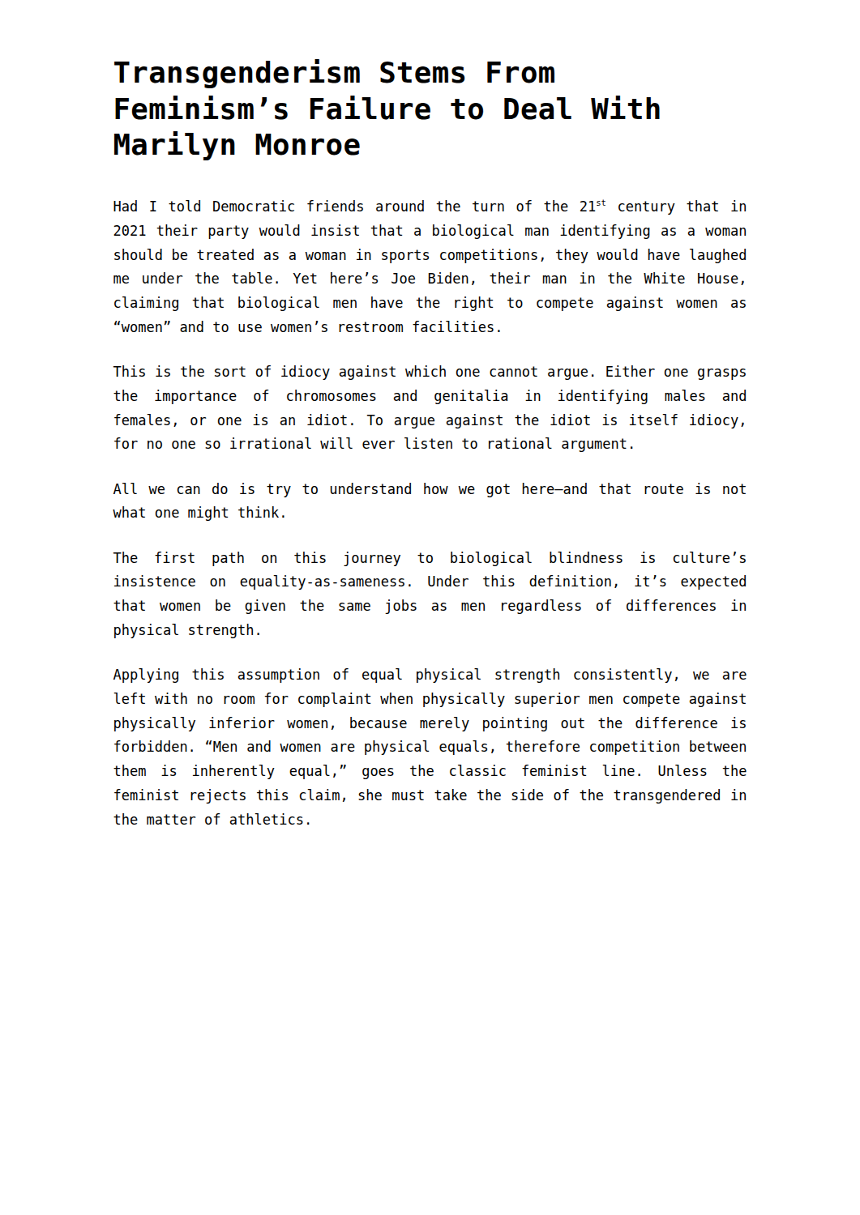Transgenderism Stems From Feminism’s Failure to Deal With Marilyn Monroe
Had I told Democratic friends around the turn of the 21st century that in 2021 their party would insist that a biological man identifying as a woman should be treated as a woman in sports competitions, they would have laughed me under the table. Yet here’s Joe Biden, their man in the White House, claiming that biological men have the right to compete against women as “women” and to use women’s restroom facilities.
This is the sort of idiocy against which one cannot argue. Either one grasps the importance of chromosomes and genitalia in identifying males and females, or one is an idiot. To argue against the idiot is itself idiocy, for no one so irrational will ever listen to rational argument.
All we can do is try to understand how we got here—and that route is not what one might think.
The first path on this journey to biological blindness is culture’s insistence on equality-as-sameness. Under this definition, it’s expected that women be given the same jobs as men regardless of differences in physical strength.
Applying this assumption of equal physical strength consistently, we are left with no room for complaint when physically superior men compete against physically inferior women, because merely pointing out the difference is forbidden. “Men and women are physical equals, therefore competition between them is inherently equal,” goes the classic feminist line. Unless the feminist rejects this claim, she must take the side of the transgendered in the matter of athletics.